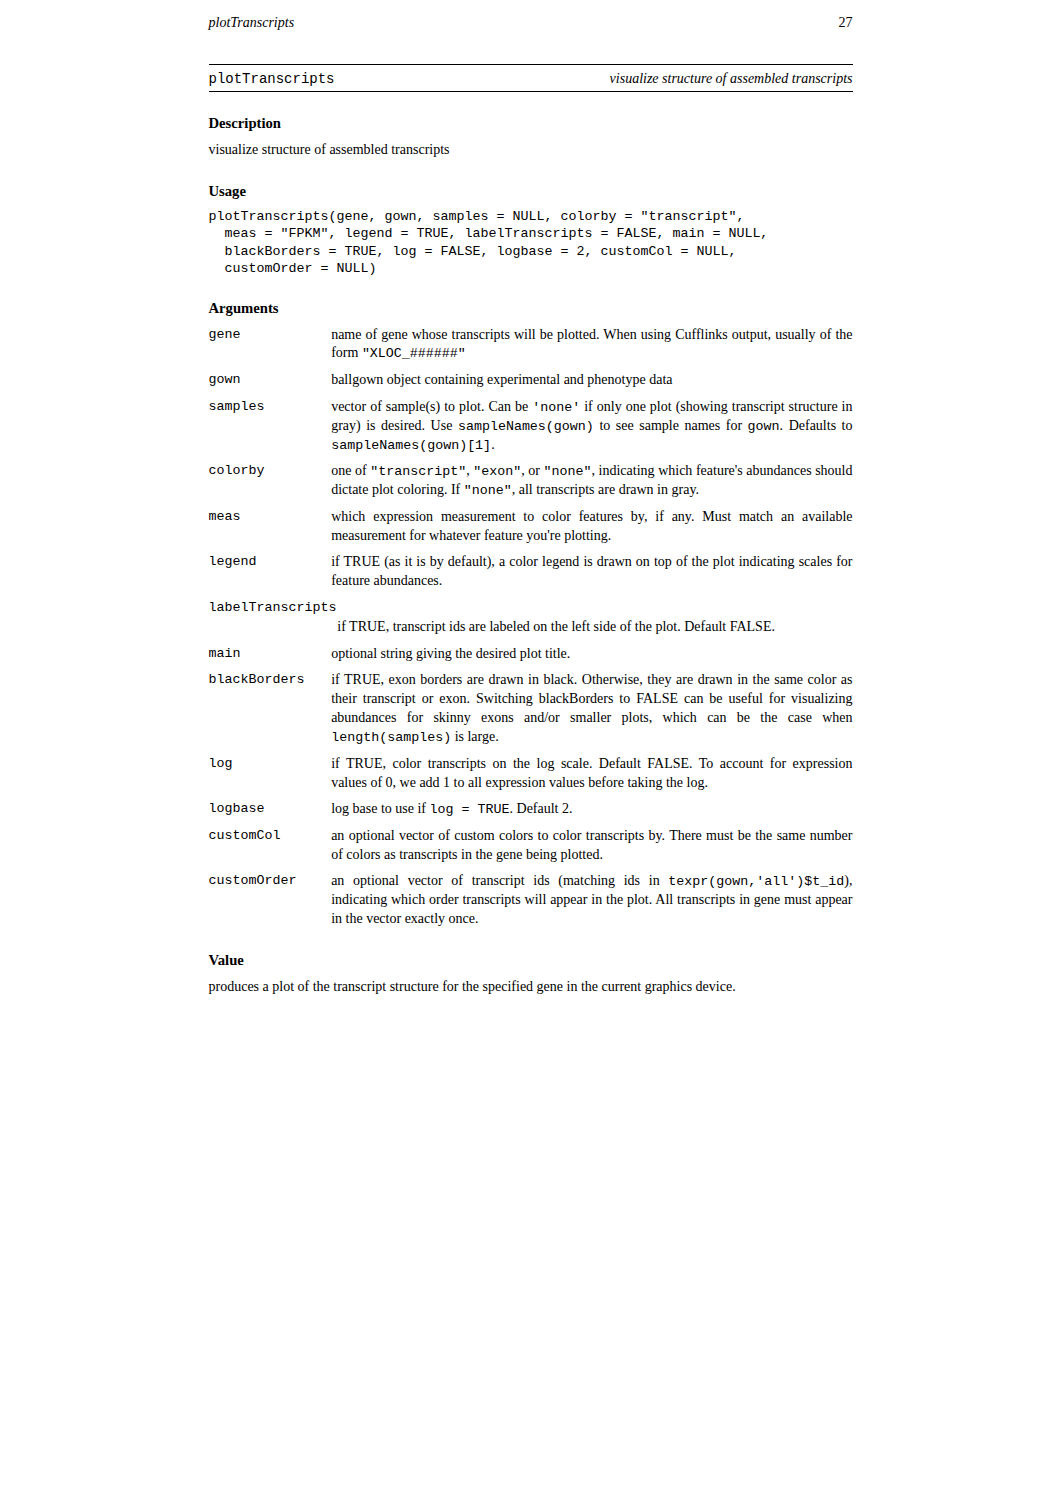plotTranscripts 27
plotTranscripts visualize structure of assembled transcripts
Description
visualize structure of assembled transcripts
Usage
plotTranscripts(gene, gown, samples = NULL, colorby = "transcript",
  meas = "FPKM", legend = TRUE, labelTranscripts = FALSE, main = NULL,
  blackBorders = TRUE, log = FALSE, logbase = 2, customCol = NULL,
  customOrder = NULL)
Arguments
gene
name of gene whose transcripts will be plotted. When using Cufflinks output, usually of the form "XLOC_######"
gown
ballgown object containing experimental and phenotype data
samples
vector of sample(s) to plot. Can be 'none' if only one plot (showing transcript structure in gray) is desired. Use sampleNames(gown) to see sample names for gown. Defaults to sampleNames(gown)[1].
colorby
one of "transcript", "exon", or "none", indicating which feature's abundances should dictate plot coloring. If "none", all transcripts are drawn in gray.
meas
which expression measurement to color features by, if any. Must match an available measurement for whatever feature you're plotting.
legend
if TRUE (as it is by default), a color legend is drawn on top of the plot indicating scales for feature abundances.
labelTranscripts
if TRUE, transcript ids are labeled on the left side of the plot. Default FALSE.
main
optional string giving the desired plot title.
blackBorders
if TRUE, exon borders are drawn in black. Otherwise, they are drawn in the same color as their transcript or exon. Switching blackBorders to FALSE can be useful for visualizing abundances for skinny exons and/or smaller plots, which can be the case when length(samples) is large.
log
if TRUE, color transcripts on the log scale. Default FALSE. To account for expression values of 0, we add 1 to all expression values before taking the log.
logbase
log base to use if log = TRUE. Default 2.
customCol
an optional vector of custom colors to color transcripts by. There must be the same number of colors as transcripts in the gene being plotted.
customOrder
an optional vector of transcript ids (matching ids in texpr(gown,'all')$t_id), indicating which order transcripts will appear in the plot. All transcripts in gene must appear in the vector exactly once.
Value
produces a plot of the transcript structure for the specified gene in the current graphics device.